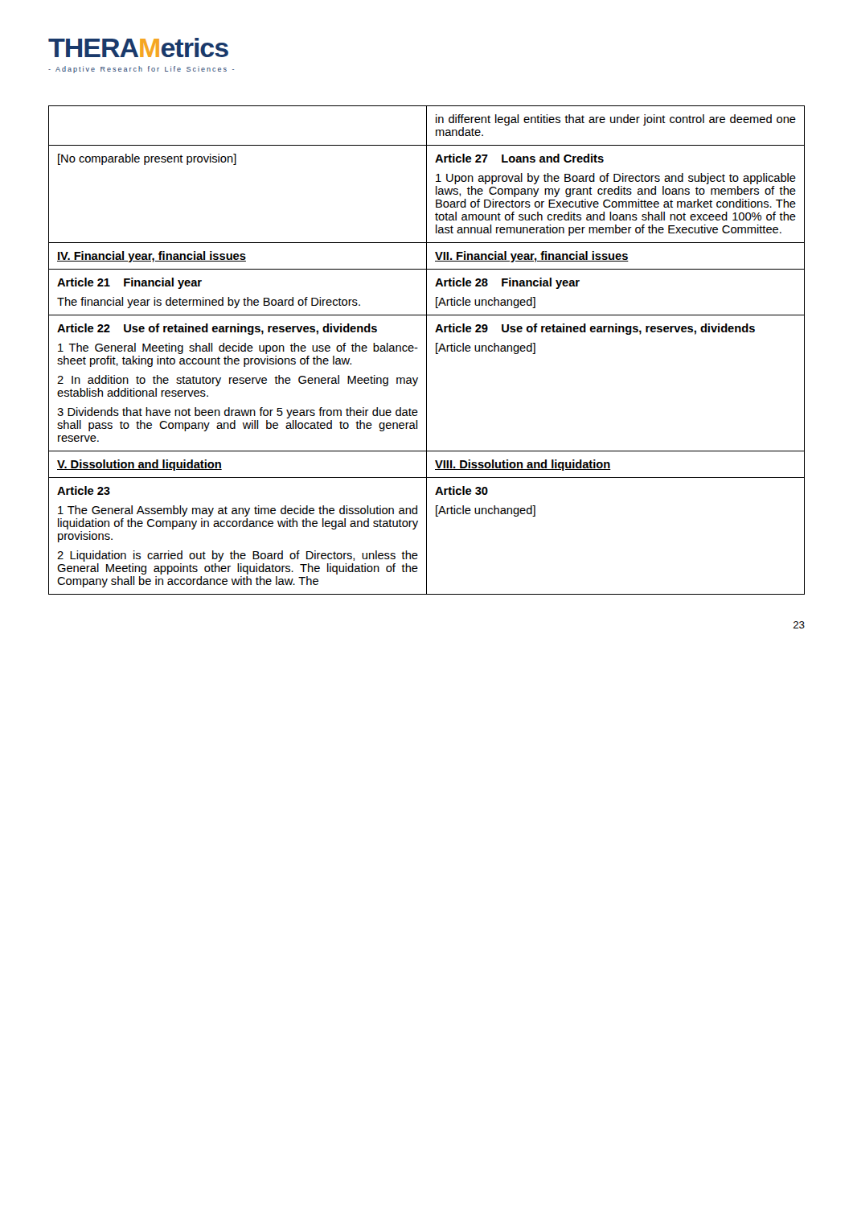THERA Metrics
- Adaptive Research for Life Sciences -
| | in different legal entities that are under joint control are deemed one mandate. |
| [No comparable present provision] | Article 27 Loans and Credits 1 Upon approval by the Board of Directors and subject to applicable laws, the Company my grant credits and loans to members of the Board of Directors or Executive Committee at market conditions. The total amount of such credits and loans shall not exceed 100% of the last annual remuneration per member of the Executive Committee. |
| IV. Financial year, financial issues | VII. Financial year, financial issues |
| Article 21 Financial year The financial year is determined by the Board of Directors. | Article 28 Financial year [Article unchanged] |
| Article 22 Use of retained earnings, reserves, dividends 1 The General Meeting shall decide upon the use of the balance-sheet profit, taking into account the provisions of the law. 2 In addition to the statutory reserve the General Meeting may establish additional reserves. 3 Dividends that have not been drawn for 5 years from their due date shall pass to the Company and will be allocated to the general reserve. | Article 29 Use of retained earnings, reserves, dividends [Article unchanged] |
| V. Dissolution and liquidation | VIII. Dissolution and liquidation |
| Article 23 1 The General Assembly may at any time decide the dissolution and liquidation of the Company in accordance with the legal and statutory provisions. 2 Liquidation is carried out by the Board of Directors, unless the General Meeting appoints other liquidators. The liquidation of the Company shall be in accordance with the law. The | Article 30 [Article unchanged] |
23